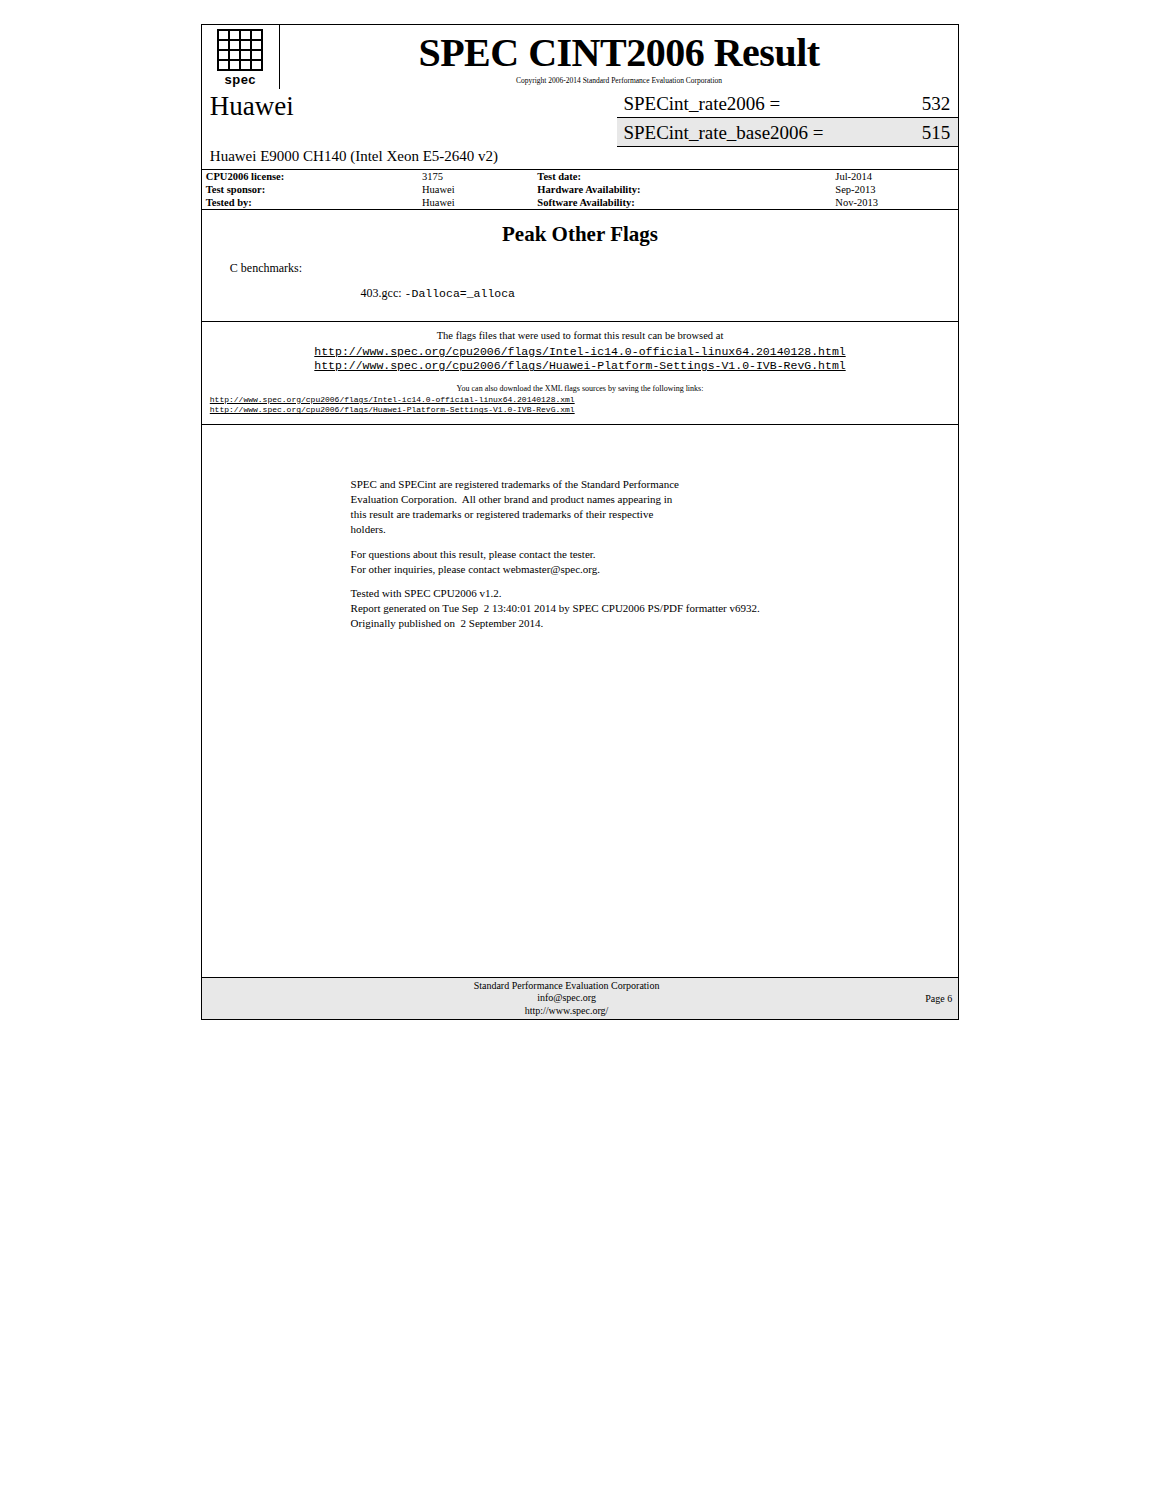spec
SPEC CINT2006 Result
Copyright 2006-2014 Standard Performance Evaluation Corporation
Huawei
Huawei E9000 CH140 (Intel Xeon E5-2640 v2)
SPECint_rate2006 = 532
SPECint_rate_base2006 = 515
| CPU2006 license: | 3175 | Test date: | Jul-2014 |
| Test sponsor: | Huawei | Hardware Availability: | Sep-2013 |
| Tested by: | Huawei | Software Availability: | Nov-2013 |
Peak Other Flags
C benchmarks:
403.gcc: -Dalloca=_alloca
The flags files that were used to format this result can be browsed at
http://www.spec.org/cpu2006/flags/Intel-ic14.0-official-linux64.20140128.html
http://www.spec.org/cpu2006/flags/Huawei-Platform-Settings-V1.0-IVB-RevG.html
You can also download the XML flags sources by saving the following links:
http://www.spec.org/cpu2006/flags/Intel-ic14.0-official-linux64.20140128.xml
http://www.spec.org/cpu2006/flags/Huawei-Platform-Settings-V1.0-IVB-RevG.xml
SPEC and SPECint are registered trademarks of the Standard Performance
Evaluation Corporation. All other brand and product names appearing in
this result are trademarks or registered trademarks of their respective
holders.
For questions about this result, please contact the tester.
For other inquiries, please contact webmaster@spec.org.
Tested with SPEC CPU2006 v1.2.
Report generated on Tue Sep 2 13:40:01 2014 by SPEC CPU2006 PS/PDF formatter v6932.
Originally published on 2 September 2014.
Standard Performance Evaluation Corporation
info@spec.org
http://www.spec.org/
Page 6